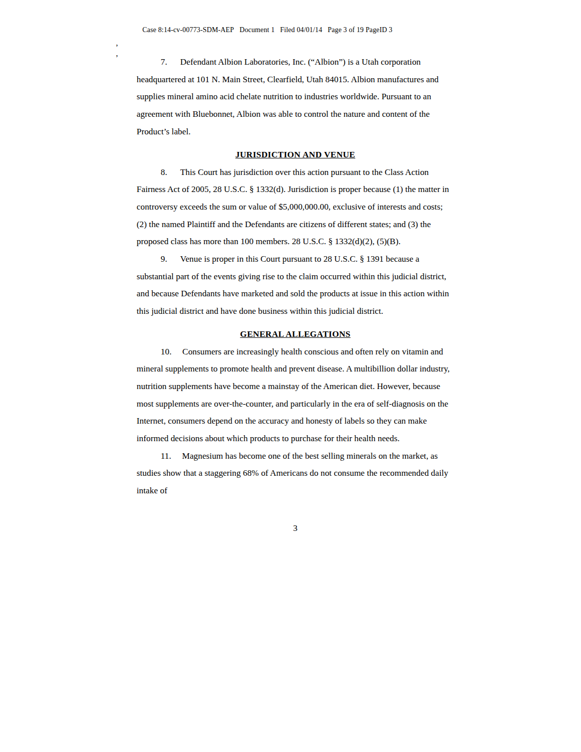Case 8:14-cv-00773-SDM-AEP Document 1 Filed 04/01/14 Page 3 of 19 PageID 3
,
,
7. Defendant Albion Laboratories, Inc. (“Albion”) is a Utah corporation headquartered at 101 N. Main Street, Clearfield, Utah 84015. Albion manufactures and supplies mineral amino acid chelate nutrition to industries worldwide. Pursuant to an agreement with Bluebonnet, Albion was able to control the nature and content of the Product’s label.
JURISDICTION AND VENUE
8. This Court has jurisdiction over this action pursuant to the Class Action Fairness Act of 2005, 28 U.S.C. § 1332(d). Jurisdiction is proper because (1) the matter in controversy exceeds the sum or value of $5,000,000.00, exclusive of interests and costs; (2) the named Plaintiff and the Defendants are citizens of different states; and (3) the proposed class has more than 100 members. 28 U.S.C. § 1332(d)(2), (5)(B).
9. Venue is proper in this Court pursuant to 28 U.S.C. § 1391 because a substantial part of the events giving rise to the claim occurred within this judicial district, and because Defendants have marketed and sold the products at issue in this action within this judicial district and have done business within this judicial district.
GENERAL ALLEGATIONS
10. Consumers are increasingly health conscious and often rely on vitamin and mineral supplements to promote health and prevent disease. A multibillion dollar industry, nutrition supplements have become a mainstay of the American diet. However, because most supplements are over-the-counter, and particularly in the era of self-diagnosis on the Internet, consumers depend on the accuracy and honesty of labels so they can make informed decisions about which products to purchase for their health needs.
11. Magnesium has become one of the best selling minerals on the market, as studies show that a staggering 68% of Americans do not consume the recommended daily intake of
3